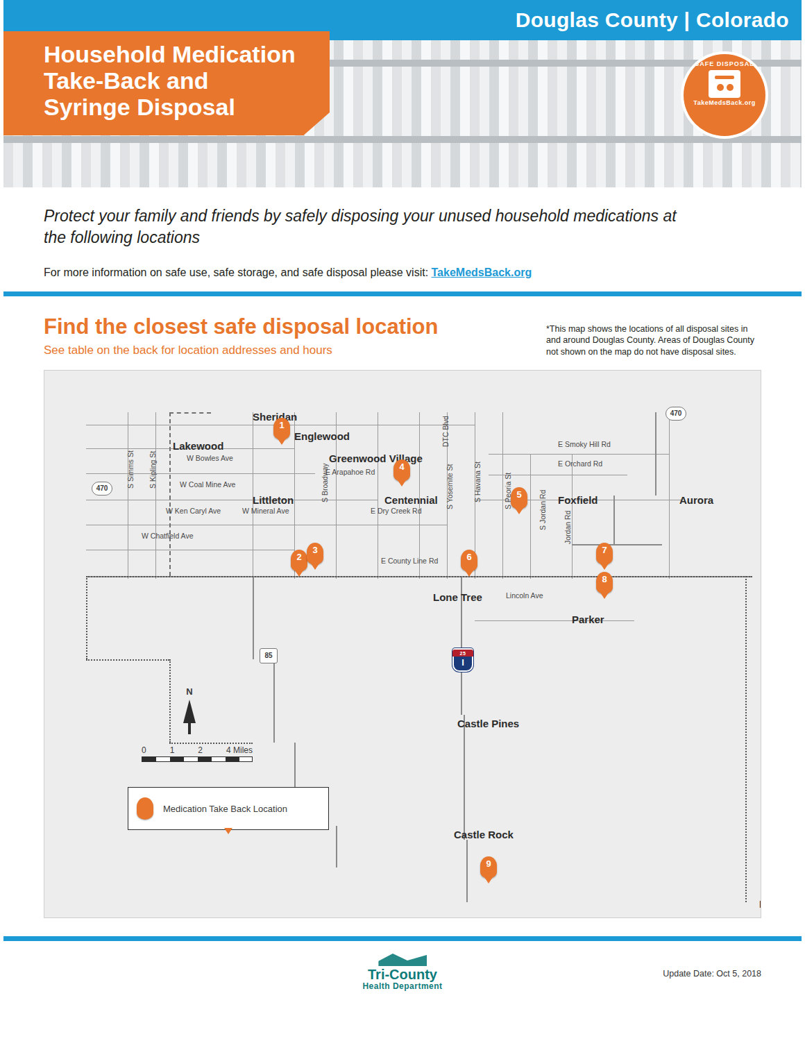Douglas County | Colorado
Household Medication
Take-Back and
Syringe Disposal
SAFE DISPOSAL
TakeMedsBack.org
Protect your family and friends by safely disposing your unused household medications at the following locations
For more information on safe use, safe storage, and safe disposal please visit: TakeMedsBack.org
Find the closest safe disposal location
See table on the back for location addresses and hours
*This map shows the locations of all disposal sites in and around Douglas County. Areas of Douglas County not shown on the map do not have disposal sites.
Sheridan Englewood Lakewood Greenwood Village Littleton Centennial Foxfield Aurora Lone Tree Parker Castle Pines Castle Rock Elizabeth W Bowles Ave W Coal Mine Ave W Ken Caryl Ave W Mineral Ave W Chatfield Ave E Arapahoe Rd E Dry Creek Rd E County Line Rd Lincoln Ave E Smoky Hill Rd E Orchard Rd S Kipling St S Simms St S Broadway S Yosemite St S Havana St S Peoria St S Jordan Rd Jordan Rd DTC Blvd
470
470
85
25 I
1
2
3
4
5
6
7
8
9
N
0124 Miles
Medication Take Back Location
Tri-County
Health Department
Update Date: Oct 5, 2018